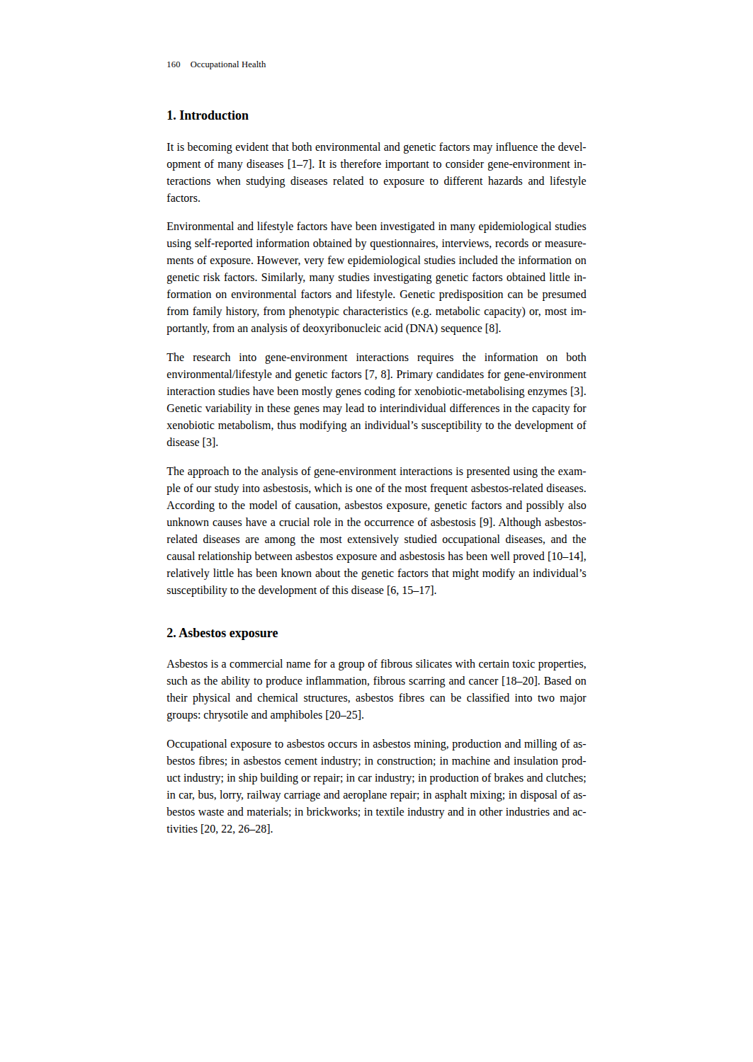160 Occupational Health
1. Introduction
It is becoming evident that both environmental and genetic factors may influence the development of many diseases [1–7]. It is therefore important to consider gene-environment interactions when studying diseases related to exposure to different hazards and lifestyle factors.
Environmental and lifestyle factors have been investigated in many epidemiological studies using self-reported information obtained by questionnaires, interviews, records or measurements of exposure. However, very few epidemiological studies included the information on genetic risk factors. Similarly, many studies investigating genetic factors obtained little information on environmental factors and lifestyle. Genetic predisposition can be presumed from family history, from phenotypic characteristics (e.g. metabolic capacity) or, most importantly, from an analysis of deoxyribonucleic acid (DNA) sequence [8].
The research into gene-environment interactions requires the information on both environmental/lifestyle and genetic factors [7, 8]. Primary candidates for gene-environment interaction studies have been mostly genes coding for xenobiotic-metabolising enzymes [3]. Genetic variability in these genes may lead to interindividual differences in the capacity for xenobiotic metabolism, thus modifying an individual’s susceptibility to the development of disease [3].
The approach to the analysis of gene-environment interactions is presented using the example of our study into asbestosis, which is one of the most frequent asbestos-related diseases. According to the model of causation, asbestos exposure, genetic factors and possibly also unknown causes have a crucial role in the occurrence of asbestosis [9]. Although asbestos-related diseases are among the most extensively studied occupational diseases, and the causal relationship between asbestos exposure and asbestosis has been well proved [10–14], relatively little has been known about the genetic factors that might modify an individual’s susceptibility to the development of this disease [6, 15–17].
2. Asbestos exposure
Asbestos is a commercial name for a group of fibrous silicates with certain toxic properties, such as the ability to produce inflammation, fibrous scarring and cancer [18–20]. Based on their physical and chemical structures, asbestos fibres can be classified into two major groups: chrysotile and amphiboles [20–25].
Occupational exposure to asbestos occurs in asbestos mining, production and milling of asbestos fibres; in asbestos cement industry; in construction; in machine and insulation product industry; in ship building or repair; in car industry; in production of brakes and clutches; in car, bus, lorry, railway carriage and aeroplane repair; in asphalt mixing; in disposal of asbestos waste and materials; in brickworks; in textile industry and in other industries and activities [20, 22, 26–28].